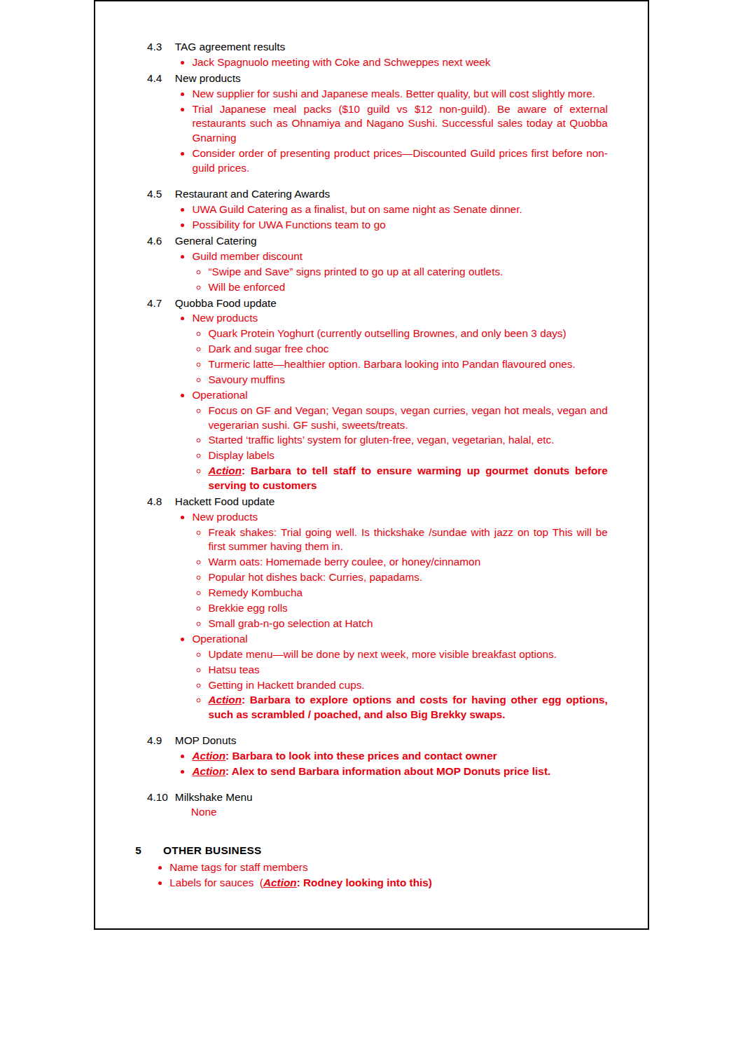4.3
TAG agreement results
Jack Spagnuolo meeting with Coke and Schweppes next week
4.4
New products
New supplier for sushi and Japanese meals. Better quality, but will cost slightly more.
Trial Japanese meal packs ($10 guild vs $12 non-guild). Be aware of external restaurants such as Ohnamiya and Nagano Sushi. Successful sales today at Quobba Gnarning
Consider order of presenting product prices—Discounted Guild prices first before non-guild prices.
4.5
Restaurant and Catering Awards
UWA Guild Catering as a finalist, but on same night as Senate dinner.
Possibility for UWA Functions team to go
4.6
General Catering
Guild member discount
“Swipe and Save” signs printed to go up at all catering outlets.
Will be enforced
4.7
Quobba Food update
New products
Quark Protein Yoghurt (currently outselling Brownes, and only been 3 days)
Dark and sugar free choc
Turmeric latte—healthier option. Barbara looking into Pandan flavoured ones.
Savoury muffins
Operational
Focus on GF and Vegan; Vegan soups, vegan curries, vegan hot meals, vegan and vegerarian sushi. GF sushi, sweets/treats.
Started ‘traffic lights’ system for gluten-free, vegan, vegetarian, halal, etc.
Display labels
Action: Barbara to tell staff to ensure warming up gourmet donuts before serving to customers
4.8
Hackett Food update
New products
Freak shakes: Trial going well. Is thickshake /sundae with jazz on top This will be first summer having them in.
Warm oats: Homemade berry coulee, or honey/cinnamon
Popular hot dishes back: Curries, papadams.
Remedy Kombucha
Brekkie egg rolls
Small grab-n-go selection at Hatch
Operational
Update menu—will be done by next week, more visible breakfast options.
Hatsu teas
Getting in Hackett branded cups.
Action: Barbara to explore options and costs for having other egg options, such as scrambled / poached, and also Big Brekky swaps.
4.9
MOP Donuts
Action: Barbara to look into these prices and contact owner
Action: Alex to send Barbara information about MOP Donuts price list.
4.10
Milkshake Menu
None
5
OTHER BUSINESS
Name tags for staff members
Labels for sauces (Action: Rodney looking into this)